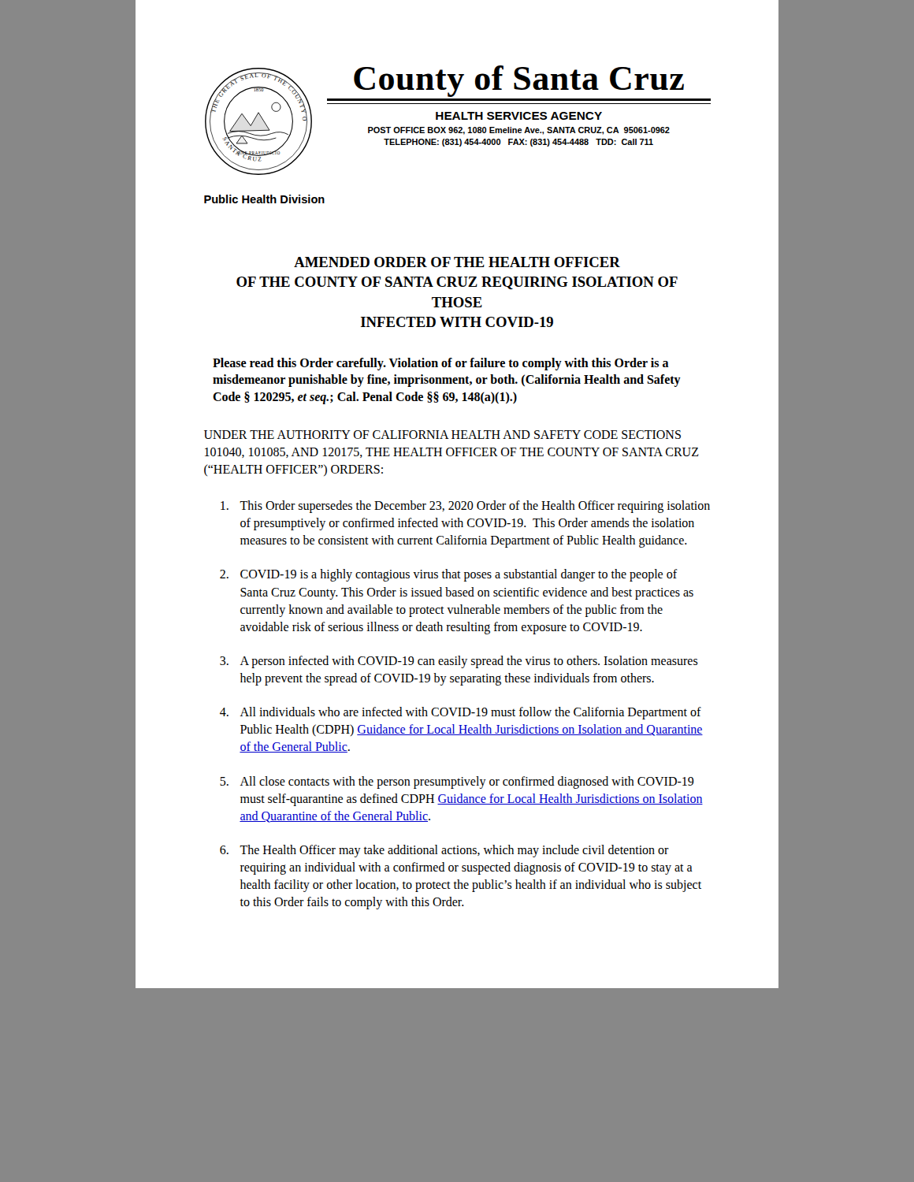THE GREAT SEAL OF THE COUNTY OF SANTA CRUZ 1850 SINE PRAEIUDICIO
County of Santa Cruz
HEALTH SERVICES AGENCY
POST OFFICE BOX 962, 1080 Emeline Ave., SANTA CRUZ, CA 95061-0962
TELEPHONE: (831) 454-4000 FAX: (831) 454-4488 TDD: Call 711
Public Health Division
Amended Order of the Health Officer
of the County of Santa Cruz Requiring Isolation of Those
Infected with COVID-19
Please read this Order carefully. Violation of or failure to comply with this Order is a misdemeanor punishable by fine, imprisonment, or both. (California Health and Safety Code § 120295, et seq.; Cal. Penal Code §§ 69, 148(a)(1).)
UNDER THE AUTHORITY OF CALIFORNIA HEALTH AND SAFETY CODE SECTIONS 101040, 101085, AND 120175, THE HEALTH OFFICER OF THE COUNTY OF SANTA CRUZ (“HEALTH OFFICER”) ORDERS:
This Order supersedes the December 23, 2020 Order of the Health Officer requiring isolation of presumptively or confirmed infected with COVID-19. This Order amends the isolation measures to be consistent with current California Department of Public Health guidance.
COVID-19 is a highly contagious virus that poses a substantial danger to the people of Santa Cruz County. This Order is issued based on scientific evidence and best practices as currently known and available to protect vulnerable members of the public from the avoidable risk of serious illness or death resulting from exposure to COVID-19.
A person infected with COVID-19 can easily spread the virus to others. Isolation measures help prevent the spread of COVID-19 by separating these individuals from others.
All individuals who are infected with COVID-19 must follow the California Department of Public Health (CDPH) Guidance for Local Health Jurisdictions on Isolation and Quarantine of the General Public.
All close contacts with the person presumptively or confirmed diagnosed with COVID-19 must self-quarantine as defined CDPH Guidance for Local Health Jurisdictions on Isolation and Quarantine of the General Public.
The Health Officer may take additional actions, which may include civil detention or requiring an individual with a confirmed or suspected diagnosis of COVID-19 to stay at a health facility or other location, to protect the public’s health if an individual who is subject to this Order fails to comply with this Order.